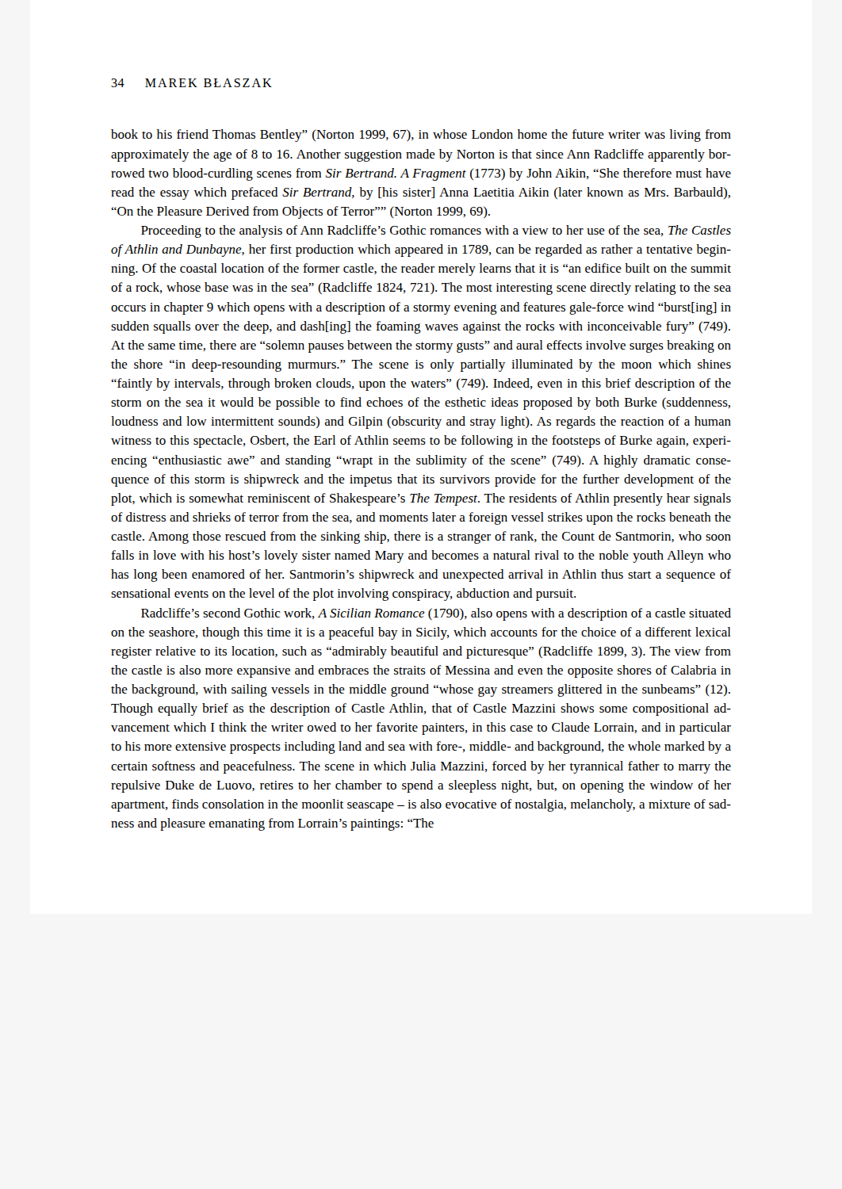34 Marek Błaszak
book to his friend Thomas Bentley” (Norton 1999, 67), in whose London home the future writer was living from approximately the age of 8 to 16. Another suggestion made by Norton is that since Ann Radcliffe apparently borrowed two blood-curdling scenes from Sir Bertrand. A Fragment (1773) by John Aikin, “She therefore must have read the essay which prefaced Sir Bertrand, by [his sister] Anna Laetitia Aikin (later known as Mrs. Barbauld), “On the Pleasure Derived from Objects of Terror”” (Norton 1999, 69).
Proceeding to the analysis of Ann Radcliffe’s Gothic romances with a view to her use of the sea, The Castles of Athlin and Dunbayne, her first production which appeared in 1789, can be regarded as rather a tentative beginning. Of the coastal location of the former castle, the reader merely learns that it is “an edifice built on the summit of a rock, whose base was in the sea” (Radcliffe 1824, 721). The most interesting scene directly relating to the sea occurs in chapter 9 which opens with a description of a stormy evening and features gale-force wind “burst[ing] in sudden squalls over the deep, and dash[ing] the foaming waves against the rocks with inconceivable fury” (749). At the same time, there are “solemn pauses between the stormy gusts” and aural effects involve surges breaking on the shore “in deep-resounding murmurs.” The scene is only partially illuminated by the moon which shines “faintly by intervals, through broken clouds, upon the waters” (749). Indeed, even in this brief description of the storm on the sea it would be possible to find echoes of the esthetic ideas proposed by both Burke (suddenness, loudness and low intermittent sounds) and Gilpin (obscurity and stray light). As regards the reaction of a human witness to this spectacle, Osbert, the Earl of Athlin seems to be following in the footsteps of Burke again, experiencing “enthusiastic awe” and standing “wrapt in the sublimity of the scene” (749). A highly dramatic consequence of this storm is shipwreck and the impetus that its survivors provide for the further development of the plot, which is somewhat reminiscent of Shakespeare’s The Tempest. The residents of Athlin presently hear signals of distress and shrieks of terror from the sea, and moments later a foreign vessel strikes upon the rocks beneath the castle. Among those rescued from the sinking ship, there is a stranger of rank, the Count de Santmorin, who soon falls in love with his host’s lovely sister named Mary and becomes a natural rival to the noble youth Alleyn who has long been enamored of her. Santmorin’s shipwreck and unexpected arrival in Athlin thus start a sequence of sensational events on the level of the plot involving conspiracy, abduction and pursuit.
Radcliffe’s second Gothic work, A Sicilian Romance (1790), also opens with a description of a castle situated on the seashore, though this time it is a peaceful bay in Sicily, which accounts for the choice of a different lexical register relative to its location, such as “admirably beautiful and picturesque” (Radcliffe 1899, 3). The view from the castle is also more expansive and embraces the straits of Messina and even the opposite shores of Calabria in the background, with sailing vessels in the middle ground “whose gay streamers glittered in the sunbeams” (12). Though equally brief as the description of Castle Athlin, that of Castle Mazzini shows some compositional advancement which I think the writer owed to her favorite painters, in this case to Claude Lorrain, and in particular to his more extensive prospects including land and sea with fore-, middle- and background, the whole marked by a certain softness and peacefulness. The scene in which Julia Mazzini, forced by her tyrannical father to marry the repulsive Duke de Luovo, retires to her chamber to spend a sleepless night, but, on opening the window of her apartment, finds consolation in the moonlit seascape – is also evocative of nostalgia, melancholy, a mixture of sadness and pleasure emanating from Lorrain’s paintings: “The